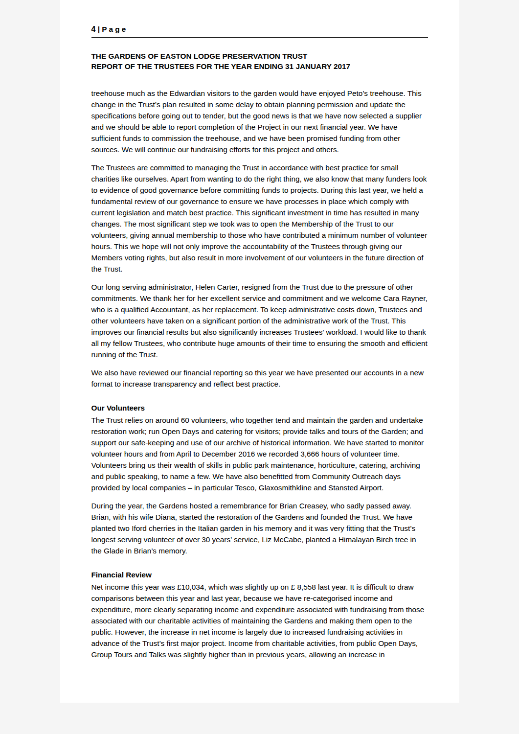4 | P a g e
The Gardens of Easton Lodge Preservation Trust Report of the Trustees for the Year Ending 31 January 2017
treehouse much as the Edwardian visitors to the garden would have enjoyed Peto’s treehouse. This change in the Trust’s plan resulted in some delay to obtain planning permission and update the specifications before going out to tender, but the good news is that we have now selected a supplier and we should be able to report completion of the Project in our next financial year. We have sufficient funds to commission the treehouse, and we have been promised funding from other sources. We will continue our fundraising efforts for this project and others.
The Trustees are committed to managing the Trust in accordance with best practice for small charities like ourselves. Apart from wanting to do the right thing, we also know that many funders look to evidence of good governance before committing funds to projects. During this last year, we held a fundamental review of our governance to ensure we have processes in place which comply with current legislation and match best practice. This significant investment in time has resulted in many changes. The most significant step we took was to open the Membership of the Trust to our volunteers, giving annual membership to those who have contributed a minimum number of volunteer hours. This we hope will not only improve the accountability of the Trustees through giving our Members voting rights, but also result in more involvement of our volunteers in the future direction of the Trust.
Our long serving administrator, Helen Carter, resigned from the Trust due to the pressure of other commitments. We thank her for her excellent service and commitment and we welcome Cara Rayner, who is a qualified Accountant, as her replacement. To keep administrative costs down, Trustees and other volunteers have taken on a significant portion of the administrative work of the Trust. This improves our financial results but also significantly increases Trustees’ workload. I would like to thank all my fellow Trustees, who contribute huge amounts of their time to ensuring the smooth and efficient running of the Trust.
We also have reviewed our financial reporting so this year we have presented our accounts in a new format to increase transparency and reflect best practice.
Our Volunteers
The Trust relies on around 60 volunteers, who together tend and maintain the garden and undertake restoration work; run Open Days and catering for visitors; provide talks and tours of the Garden; and support our safe-keeping and use of our archive of historical information. We have started to monitor volunteer hours and from April to December 2016 we recorded 3,666 hours of volunteer time. Volunteers bring us their wealth of skills in public park maintenance, horticulture, catering, archiving and public speaking, to name a few. We have also benefitted from Community Outreach days provided by local companies – in particular Tesco, Glaxosmithkline and Stansted Airport.
During the year, the Gardens hosted a remembrance for Brian Creasey, who sadly passed away. Brian, with his wife Diana, started the restoration of the Gardens and founded the Trust. We have planted two Iford cherries in the Italian garden in his memory and it was very fitting that the Trust’s longest serving volunteer of over 30 years’ service, Liz McCabe, planted a Himalayan Birch tree in the Glade in Brian’s memory.
Financial Review
Net income this year was £10,034, which was slightly up on £ 8,558 last year. It is difficult to draw comparisons between this year and last year, because we have re-categorised income and expenditure, more clearly separating income and expenditure associated with fundraising from those associated with our charitable activities of maintaining the Gardens and making them open to the public. However, the increase in net income is largely due to increased fundraising activities in advance of the Trust’s first major project. Income from charitable activities, from public Open Days, Group Tours and Talks was slightly higher than in previous years, allowing an increase in